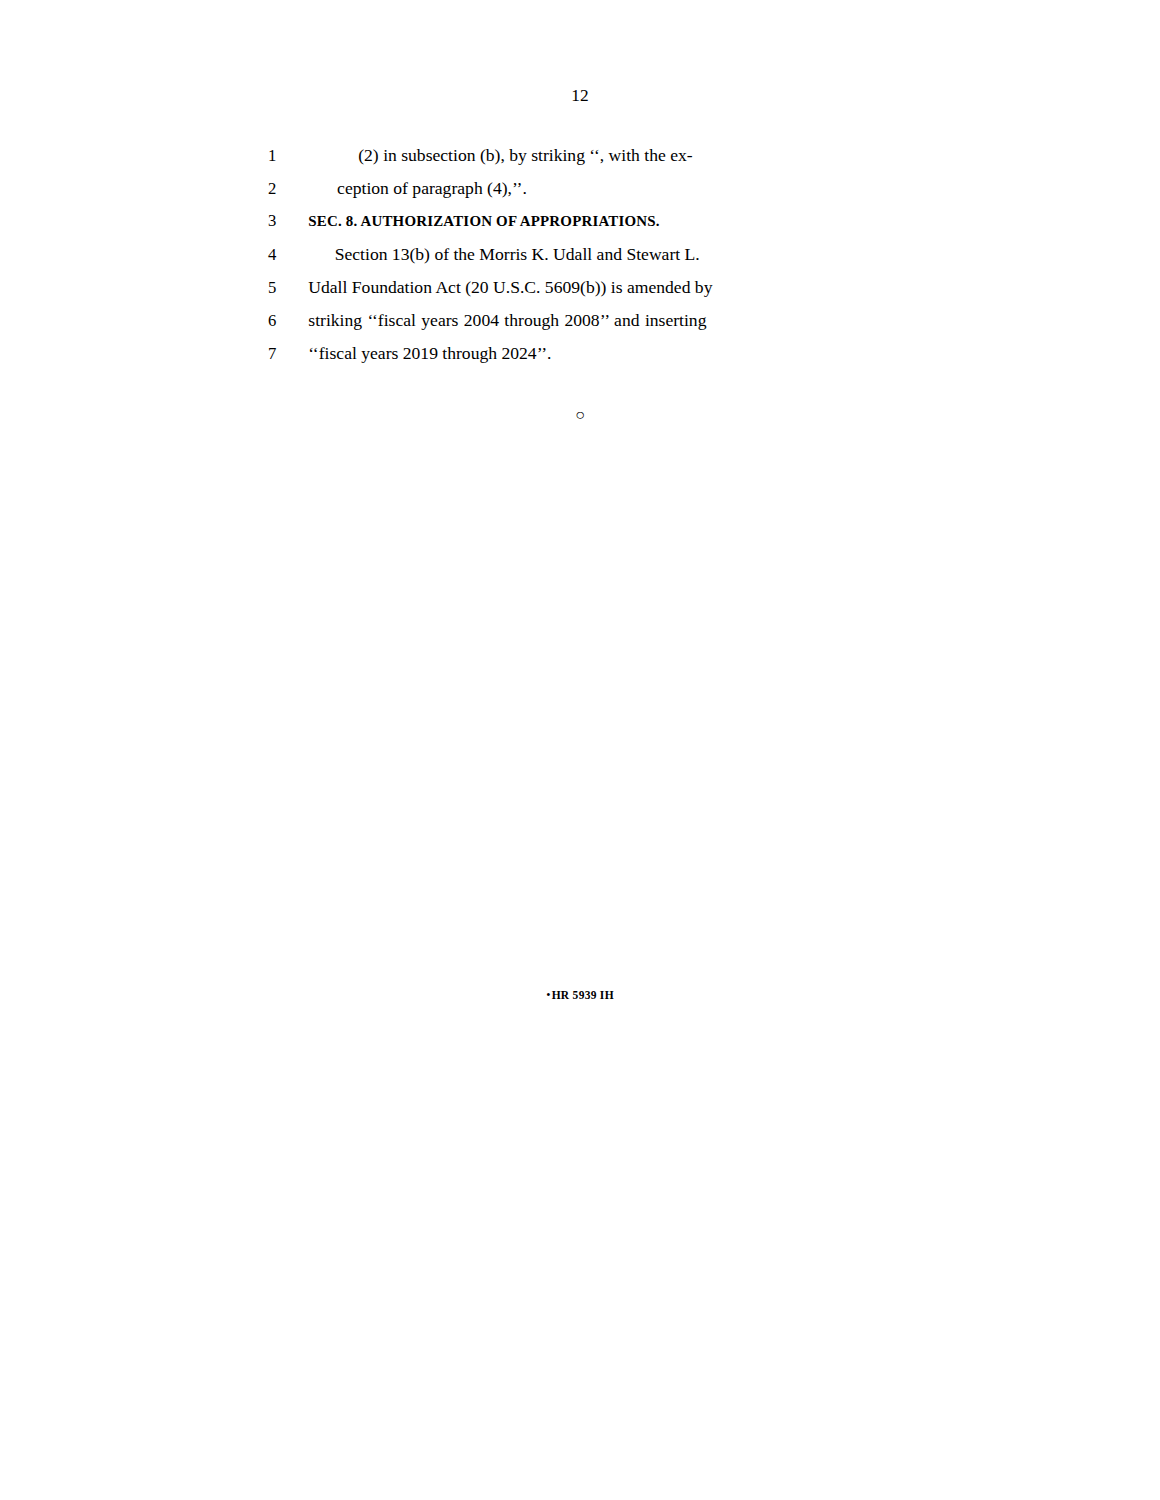12
1
(2) in subsection (b), by striking ‘‘, with the ex-
2
ception of paragraph (4),’’.
3
SEC. 8. AUTHORIZATION OF APPROPRIATIONS.
4
Section 13(b) of the Morris K. Udall and Stewart L.
5
Udall Foundation Act (20 U.S.C. 5609(b)) is amended by
6
striking ‘‘fiscal years 2004 through 2008’’ and inserting
7
‘‘fiscal years 2019 through 2024’’.
○
•HR 5939 IH